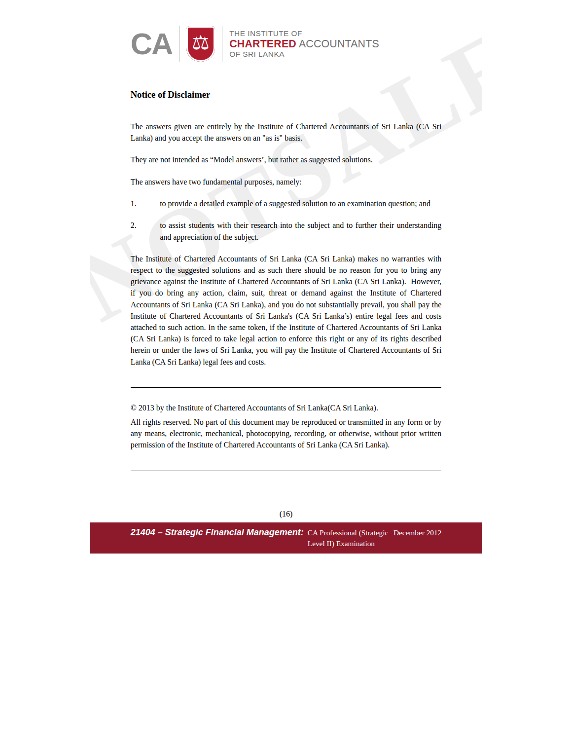SALE NOT
CA
THE INSTITUTE OF
CHARTERED ACCOUNTANTS
OF SRI LANKA
Notice of Disclaimer
The answers given are entirely by the Institute of Chartered Accountants of Sri Lanka (CA Sri Lanka) and you accept the answers on an "as is" basis.
They are not intended as “Model answers’, but rather as suggested solutions.
The answers have two fundamental purposes, namely:
1. to provide a detailed example of a suggested solution to an examination question; and
2. to assist students with their research into the subject and to further their understanding and appreciation of the subject.
The Institute of Chartered Accountants of Sri Lanka (CA Sri Lanka) makes no warranties with respect to the suggested solutions and as such there should be no reason for you to bring any grievance against the Institute of Chartered Accountants of Sri Lanka (CA Sri Lanka). However, if you do bring any action, claim, suit, threat or demand against the Institute of Chartered Accountants of Sri Lanka (CA Sri Lanka), and you do not substantially prevail, you shall pay the Institute of Chartered Accountants of Sri Lanka's (CA Sri Lanka’s) entire legal fees and costs attached to such action. In the same token, if the Institute of Chartered Accountants of Sri Lanka (CA Sri Lanka) is forced to take legal action to enforce this right or any of its rights described herein or under the laws of Sri Lanka, you will pay the Institute of Chartered Accountants of Sri Lanka (CA Sri Lanka) legal fees and costs.
© 2013 by the Institute of Chartered Accountants of Sri Lanka(CA Sri Lanka).
All rights reserved. No part of this document may be reproduced or transmitted in any form or by any means, electronic, mechanical, photocopying, recording, or otherwise, without prior written permission of the Institute of Chartered Accountants of Sri Lanka (CA Sri Lanka).
(16)
21404 – Strategic Financial Management: CA Professional (Strategic Level II) Examination December 2012